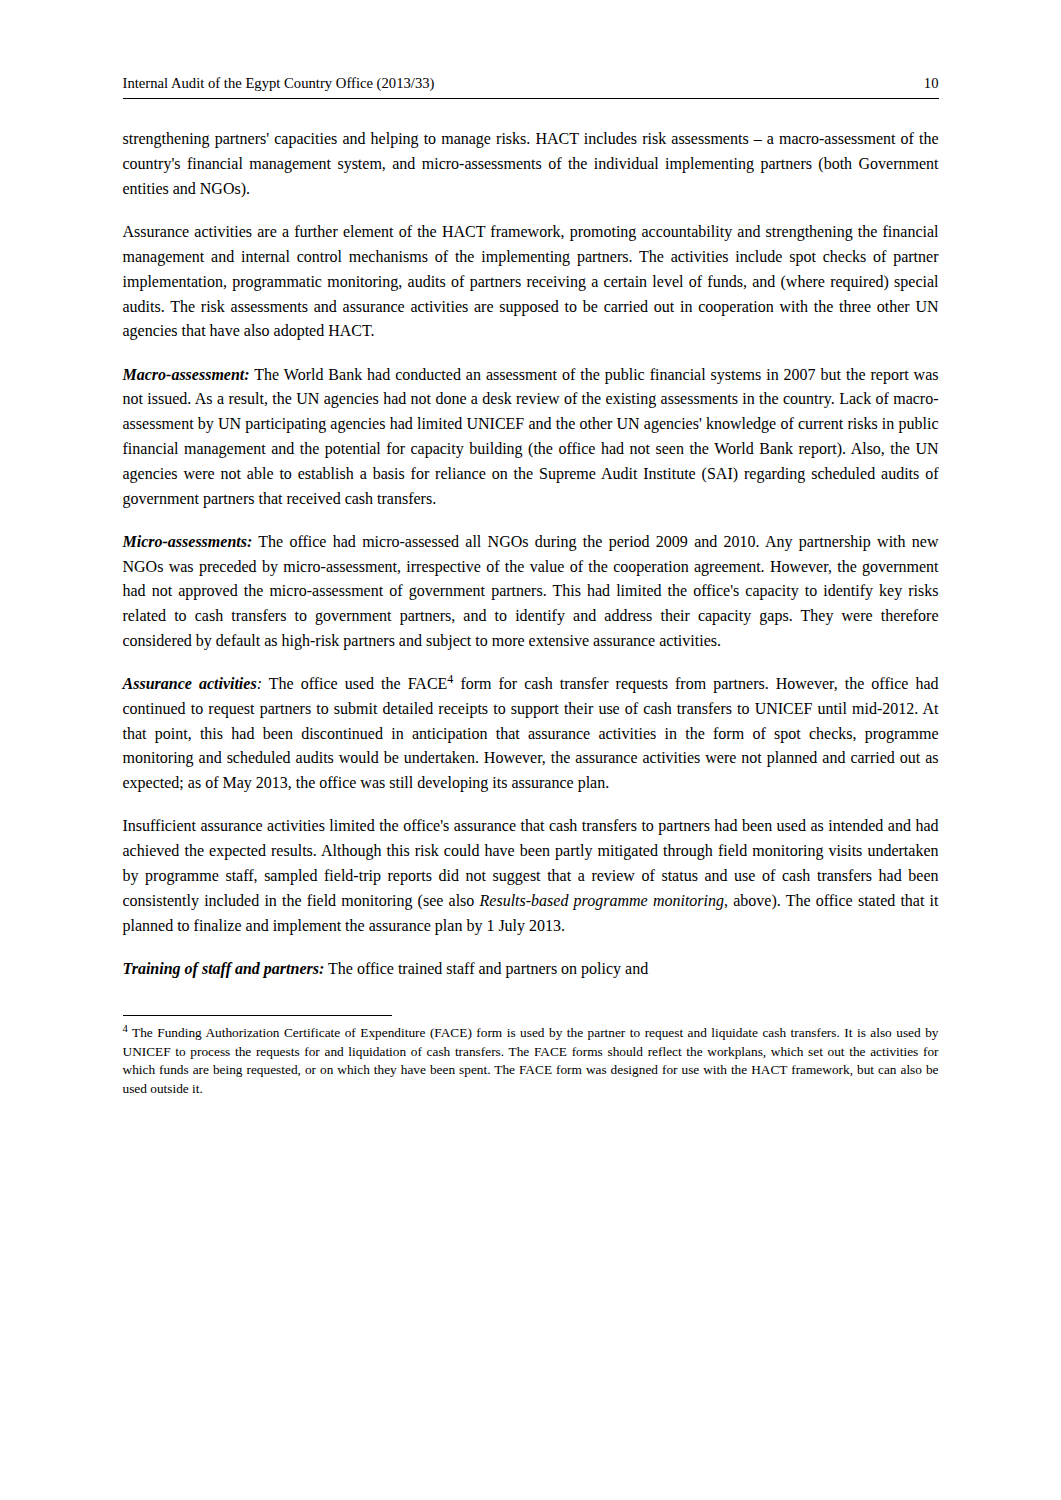Internal Audit of the Egypt Country Office (2013/33) 10
strengthening partners' capacities and helping to manage risks. HACT includes risk assessments – a macro-assessment of the country's financial management system, and micro-assessments of the individual implementing partners (both Government entities and NGOs).
Assurance activities are a further element of the HACT framework, promoting accountability and strengthening the financial management and internal control mechanisms of the implementing partners. The activities include spot checks of partner implementation, programmatic monitoring, audits of partners receiving a certain level of funds, and (where required) special audits. The risk assessments and assurance activities are supposed to be carried out in cooperation with the three other UN agencies that have also adopted HACT.
Macro-assessment: The World Bank had conducted an assessment of the public financial systems in 2007 but the report was not issued. As a result, the UN agencies had not done a desk review of the existing assessments in the country. Lack of macro-assessment by UN participating agencies had limited UNICEF and the other UN agencies' knowledge of current risks in public financial management and the potential for capacity building (the office had not seen the World Bank report). Also, the UN agencies were not able to establish a basis for reliance on the Supreme Audit Institute (SAI) regarding scheduled audits of government partners that received cash transfers.
Micro-assessments: The office had micro-assessed all NGOs during the period 2009 and 2010. Any partnership with new NGOs was preceded by micro-assessment, irrespective of the value of the cooperation agreement. However, the government had not approved the micro-assessment of government partners. This had limited the office's capacity to identify key risks related to cash transfers to government partners, and to identify and address their capacity gaps. They were therefore considered by default as high-risk partners and subject to more extensive assurance activities.
Assurance activities: The office used the FACE4 form for cash transfer requests from partners. However, the office had continued to request partners to submit detailed receipts to support their use of cash transfers to UNICEF until mid-2012. At that point, this had been discontinued in anticipation that assurance activities in the form of spot checks, programme monitoring and scheduled audits would be undertaken. However, the assurance activities were not planned and carried out as expected; as of May 2013, the office was still developing its assurance plan.
Insufficient assurance activities limited the office's assurance that cash transfers to partners had been used as intended and had achieved the expected results. Although this risk could have been partly mitigated through field monitoring visits undertaken by programme staff, sampled field-trip reports did not suggest that a review of status and use of cash transfers had been consistently included in the field monitoring (see also Results-based programme monitoring, above). The office stated that it planned to finalize and implement the assurance plan by 1 July 2013.
Training of staff and partners: The office trained staff and partners on policy and
4 The Funding Authorization Certificate of Expenditure (FACE) form is used by the partner to request and liquidate cash transfers. It is also used by UNICEF to process the requests for and liquidation of cash transfers. The FACE forms should reflect the workplans, which set out the activities for which funds are being requested, or on which they have been spent. The FACE form was designed for use with the HACT framework, but can also be used outside it.